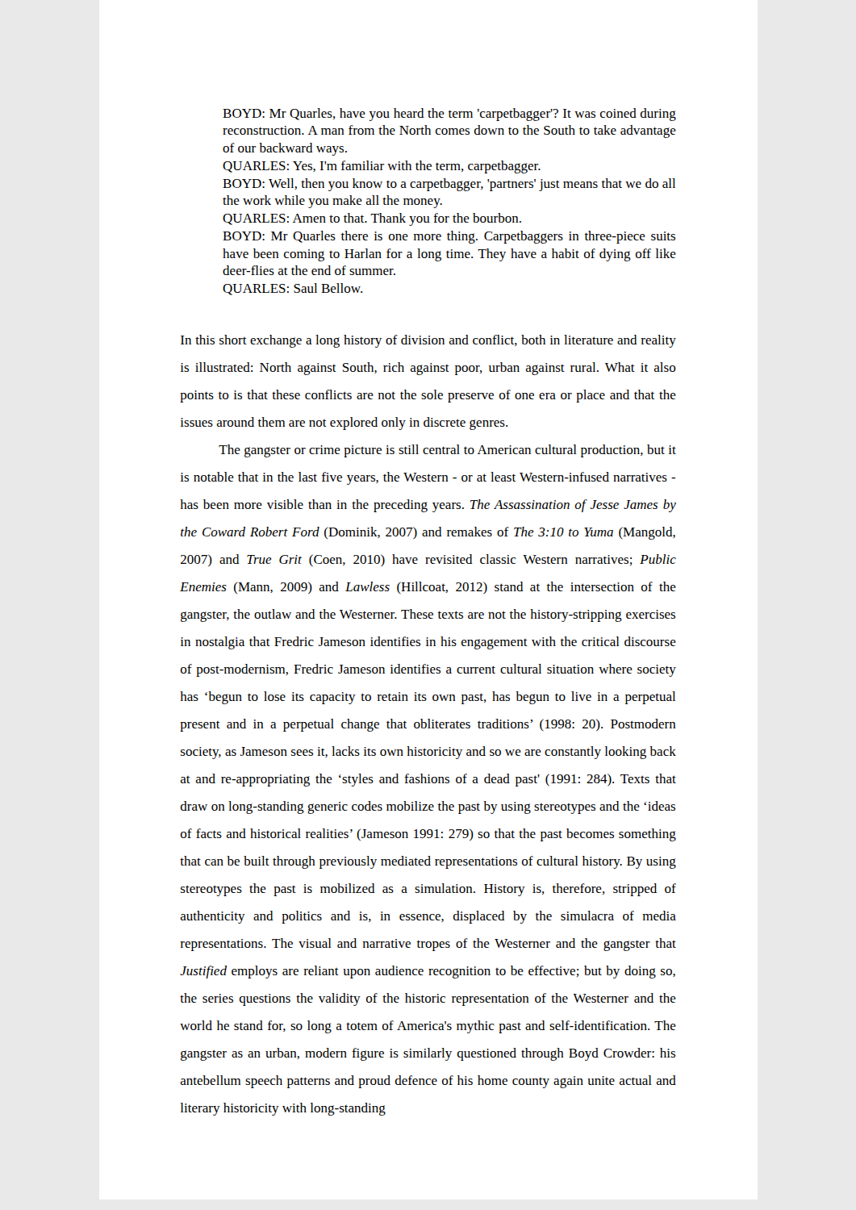BOYD: Mr Quarles, have you heard the term 'carpetbagger'? It was coined during reconstruction. A man from the North comes down to the South to take advantage of our backward ways.
QUARLES: Yes, I'm familiar with the term, carpetbagger.
BOYD: Well, then you know to a carpetbagger, 'partners' just means that we do all the work while you make all the money.
QUARLES: Amen to that. Thank you for the bourbon.
BOYD: Mr Quarles there is one more thing. Carpetbaggers in three-piece suits have been coming to Harlan for a long time. They have a habit of dying off like deer-flies at the end of summer.
QUARLES: Saul Bellow.
In this short exchange a long history of division and conflict, both in literature and reality is illustrated: North against South, rich against poor, urban against rural. What it also points to is that these conflicts are not the sole preserve of one era or place and that the issues around them are not explored only in discrete genres.
The gangster or crime picture is still central to American cultural production, but it is notable that in the last five years, the Western - or at least Western-infused narratives - has been more visible than in the preceding years. The Assassination of Jesse James by the Coward Robert Ford (Dominik, 2007) and remakes of The 3:10 to Yuma (Mangold, 2007) and True Grit (Coen, 2010) have revisited classic Western narratives; Public Enemies (Mann, 2009) and Lawless (Hillcoat, 2012) stand at the intersection of the gangster, the outlaw and the Westerner. These texts are not the history-stripping exercises in nostalgia that Fredric Jameson identifies in his engagement with the critical discourse of post-modernism, Fredric Jameson identifies a current cultural situation where society has ‘begun to lose its capacity to retain its own past, has begun to live in a perpetual present and in a perpetual change that obliterates traditions’ (1998: 20). Postmodern society, as Jameson sees it, lacks its own historicity and so we are constantly looking back at and re-appropriating the ‘styles and fashions of a dead past' (1991: 284). Texts that draw on long-standing generic codes mobilize the past by using stereotypes and the ‘ideas of facts and historical realities’ (Jameson 1991: 279) so that the past becomes something that can be built through previously mediated representations of cultural history. By using stereotypes the past is mobilized as a simulation. History is, therefore, stripped of authenticity and politics and is, in essence, displaced by the simulacra of media representations. The visual and narrative tropes of the Westerner and the gangster that Justified employs are reliant upon audience recognition to be effective; but by doing so, the series questions the validity of the historic representation of the Westerner and the world he stand for, so long a totem of America's mythic past and self-identification. The gangster as an urban, modern figure is similarly questioned through Boyd Crowder: his antebellum speech patterns and proud defence of his home county again unite actual and literary historicity with long-standing